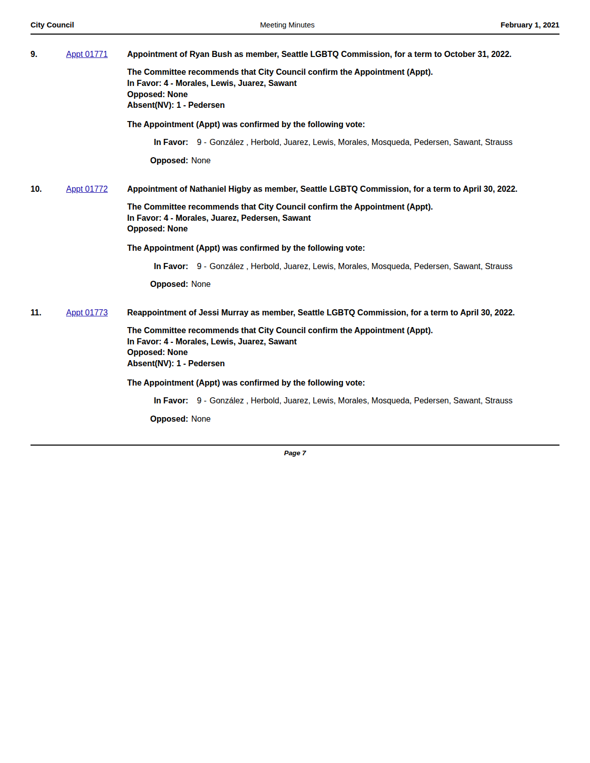City Council
Meeting Minutes
February 1, 2021
9.
Appt 01771
Appointment of Ryan Bush as member, Seattle LGBTQ Commission, for a term to October 31, 2022.
The Committee recommends that City Council confirm the Appointment (Appt).
In Favor: 4 - Morales, Lewis, Juarez, Sawant
Opposed: None
Absent(NV): 1 - Pedersen
The Appointment (Appt) was confirmed by the following vote:
In Favor:
9 -
González , Herbold, Juarez, Lewis, Morales, Mosqueda, Pedersen, Sawant, Strauss
Opposed:
None
10.
Appt 01772
Appointment of Nathaniel Higby as member, Seattle LGBTQ Commission, for a term to April 30, 2022.
The Committee recommends that City Council confirm the Appointment (Appt).
In Favor: 4 - Morales, Juarez, Pedersen, Sawant
Opposed: None
The Appointment (Appt) was confirmed by the following vote:
In Favor:
9 -
González , Herbold, Juarez, Lewis, Morales, Mosqueda, Pedersen, Sawant, Strauss
Opposed:
None
11.
Appt 01773
Reappointment of Jessi Murray as member, Seattle LGBTQ Commission, for a term to April 30, 2022.
The Committee recommends that City Council confirm the Appointment (Appt).
In Favor: 4 - Morales, Lewis, Juarez, Sawant
Opposed: None
Absent(NV): 1 - Pedersen
The Appointment (Appt) was confirmed by the following vote:
In Favor:
9 -
González , Herbold, Juarez, Lewis, Morales, Mosqueda, Pedersen, Sawant, Strauss
Opposed:
None
Page 7